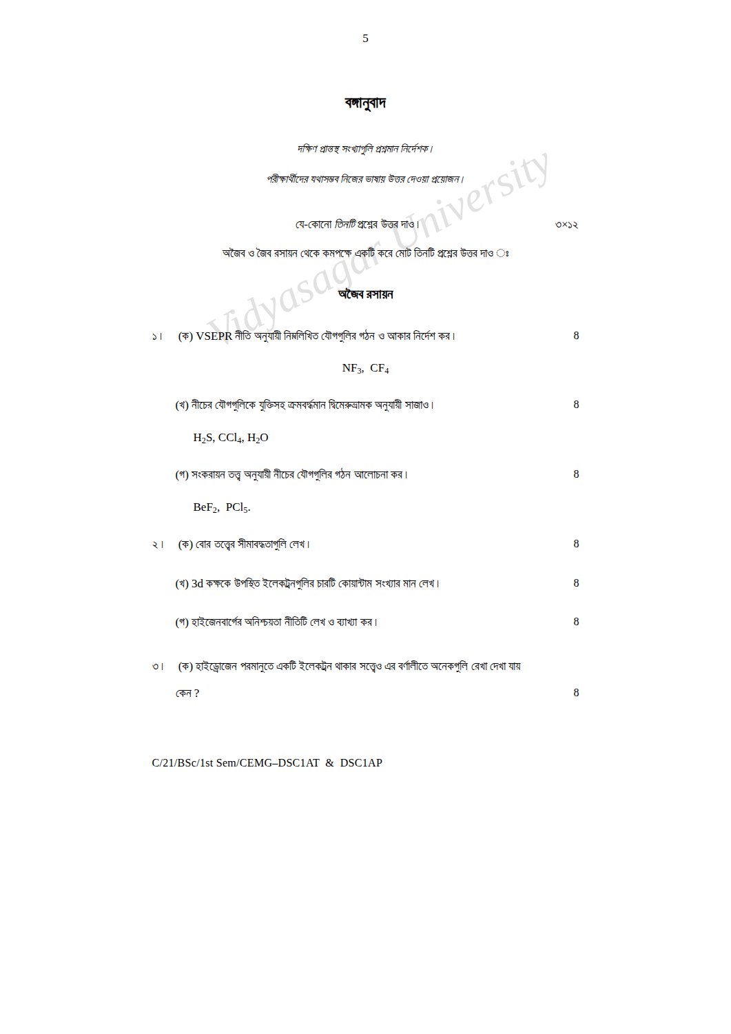Vidyasagar University
5
বঙ্গানুবাদ
দক্ষিণ প্রান্তস্থ সংখ্যাগুলি প্রশ্নমান নির্দেশক।
পরীক্ষার্থীদের যথাসম্ভব নিজের ভাষায় উত্তর দেওয়া প্রয়োজন।
যে-কোনো তিনটি প্রশ্নের উত্তর দাও।
৩×১২
অজৈব ও জৈব রসায়ন থেকে কমপক্ষে একটি করে মোট তিনটি প্রশ্নের উত্তর দাও ঃ
অজৈব রসায়ন
১। (ক) VSEPR নীতি অনুযায়ী নিম্নলিখিত যৌগগুলির গঠন ও আকার নির্দেশ কর।
8
NF3, CF4
(খ) নীচের যৌগগুলিকে যুক্তিসহ ক্রমবর্দ্ধমান দ্বিমেরুভ্রামক অনুযায়ী সাজাও।
8
H2S, CCl4, H2O
(গ) সংকরায়ন তত্ত্ব অনুযায়ী নীচের যৌগগুলির গঠন আলোচনা কর।
8
BeF2, PCl5.
২। (ক) বোর তত্ত্বের সীমাবদ্ধতাগুলি লেখ।
8
(খ) 3d কক্ষকে উপস্থিত ইলেকট্রনগুলির চারটি কোয়ান্টাম সংখ্যার মান লেখ।
8
(গ) হাইজেনবার্গের অনিশ্চয়তা নীতিটি লেখ ও ব্যাখ্যা কর।
8
৩। (ক) হাইড্রোজেন পরমানুতে একটি ইলেকট্রন থাকার সত্ত্বেও এর বর্ণালীতে অনেকগুলি রেখা দেখা যায়
কেন ?
8
C/21/BSc/1st Sem/CEMG–DSC1AT & DSC1AP